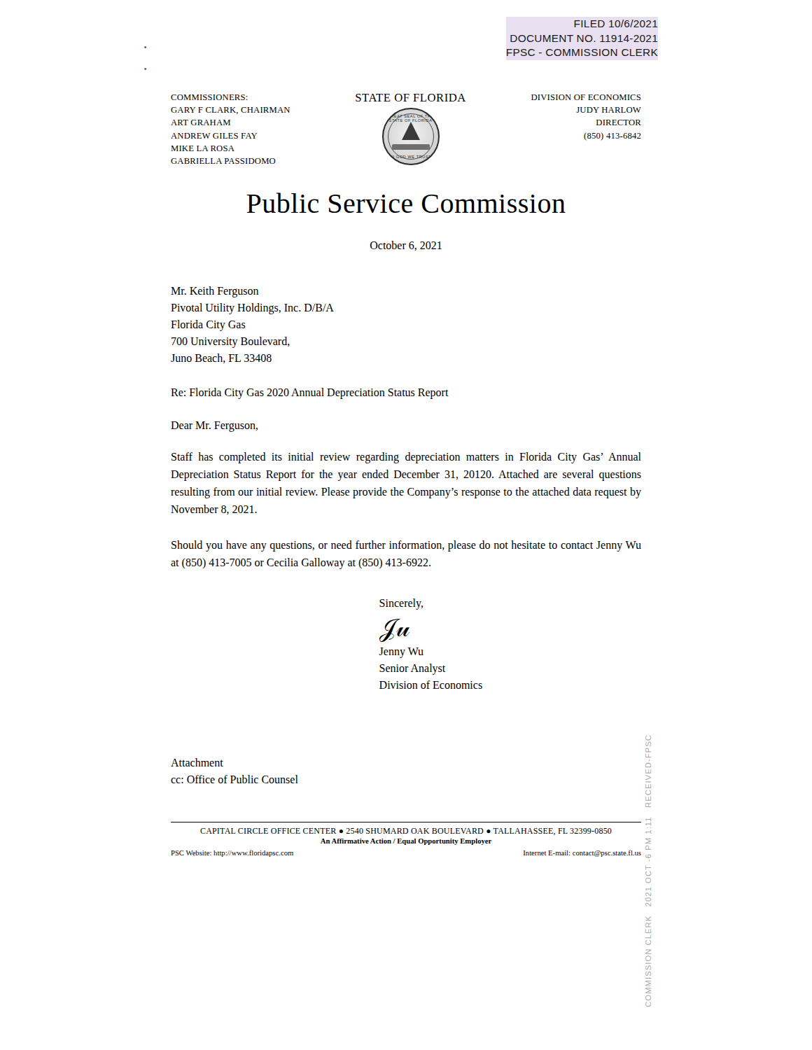•
•
FILED 10/6/2021
DOCUMENT NO. 11914-2021
FPSC - COMMISSION CLERK
COMMISSIONERS:
GARY F CLARK, CHAIRMAN
ART GRAHAM
ANDREW GILES FAY
MIKE LA ROSA
GABRIELLA PASSIDOMO
STATE OF FLORIDA
GREAT SEAL OF THE STATE OF FLORIDA
IN GOD WE TRUST
DIVISION OF ECONOMICS
JUDY HARLOW
DIRECTOR
(850) 413-6842
Public Service Commission
October 6, 2021
Mr. Keith Ferguson
Pivotal Utility Holdings, Inc. D/B/A
Florida City Gas
700 University Boulevard,
Juno Beach, FL 33408
Re: Florida City Gas 2020 Annual Depreciation Status Report
Dear Mr. Ferguson,
Staff has completed its initial review regarding depreciation matters in Florida City Gas’ Annual Depreciation Status Report for the year ended December 31, 20120. Attached are several questions resulting from our initial review. Please provide the Company’s response to the attached data request by November 8, 2021.
Should you have any questions, or need further information, please do not hesitate to contact Jenny Wu at (850) 413-7005 or Cecilia Galloway at (850) 413-6922.
Sincerely,
𝒥𝓊
Jenny Wu
Senior Analyst
Division of Economics
COMMISSION CLERK 2021 OCT -6 PM 1:11 RECEIVED-FPSC
Attachment
cc: Office of Public Counsel
CAPITAL CIRCLE OFFICE CENTER ● 2540 SHUMARD OAK BOULEVARD ● TALLAHASSEE, FL 32399-0850
An Affirmative Action / Equal Opportunity Employer
PSC Website: http://www.floridapsc.com Internet E-mail: contact@psc.state.fl.us